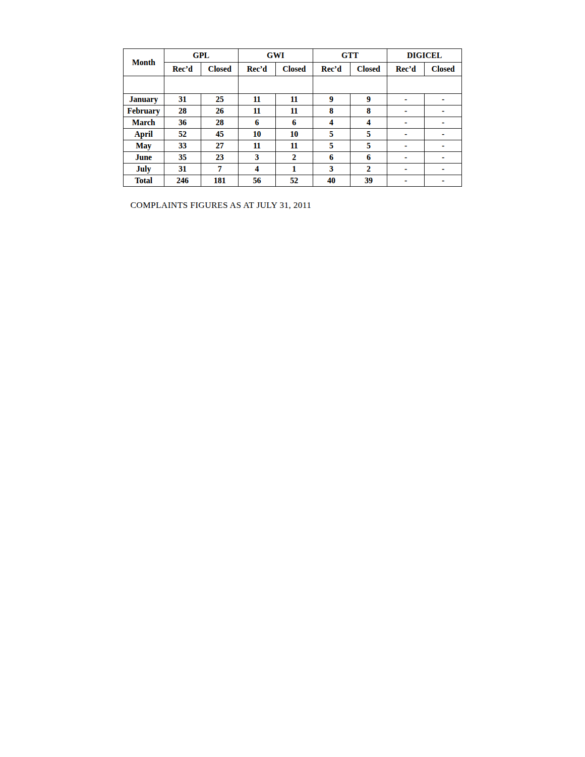COMPLAINTS FIGURES AS AT JULY 31, 2011
| Month | GPL | GWI | GTT | DIGICEL |
| --- | --- | --- | --- | --- |
| Rec’d | Closed | Rec’d | Closed | Rec’d | Closed | Rec’d | Closed |
| January | 31 | 25 | 11 | 11 | 9 | 9 | - | - |
| February | 28 | 26 | 11 | 11 | 8 | 8 | - | - |
| March | 36 | 28 | 6 | 6 | 4 | 4 | - | - |
| April | 52 | 45 | 10 | 10 | 5 | 5 | - | - |
| May | 33 | 27 | 11 | 11 | 5 | 5 | - | - |
| June | 35 | 23 | 3 | 2 | 6 | 6 | - | - |
| July | 31 | 7 | 4 | 1 | 3 | 2 | - | - |
| Total | 246 | 181 | 56 | 52 | 40 | 39 | - | - |